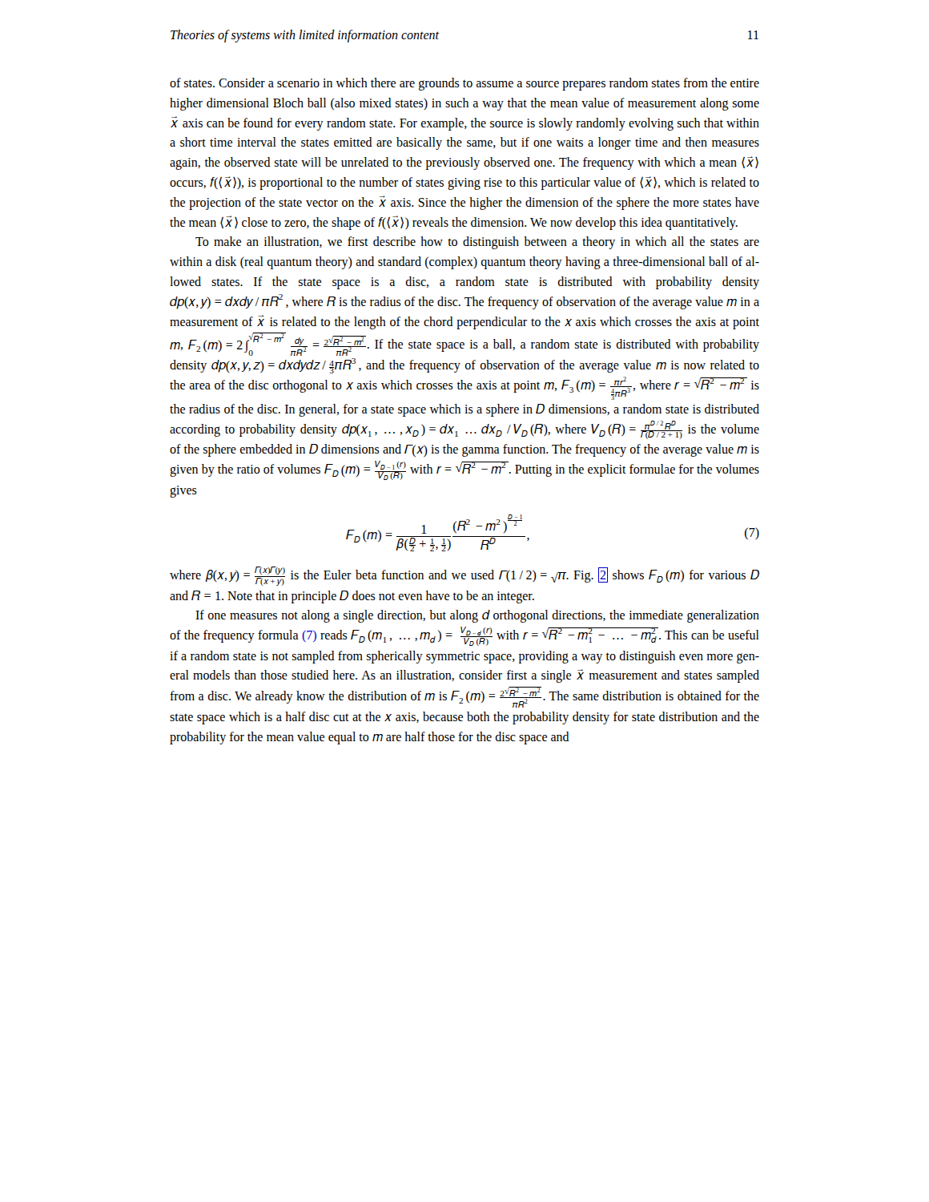Theories of systems with limited information content 11
of states. Consider a scenario in which there are grounds to assume a source prepares random states from the entire higher dimensional Bloch ball (also mixed states) in such a way that the mean value of measurement along some x→ axis can be found for every random state. For example, the source is slowly randomly evolving such that within a short time interval the states emitted are basically the same, but if one waits a longer time and then measures again, the observed state will be unrelated to the previously observed one. The frequency with which a mean ⟨x→⟩ occurs, f(⟨x→⟩), is proportional to the number of states giving rise to this particular value of ⟨x→⟩, which is related to the projection of the state vector on the x→ axis. Since the higher the dimension of the sphere the more states have the mean ⟨x→⟩ close to zero, the shape of f(⟨x→⟩) reveals the dimension. We now develop this idea quantitatively.
To make an illustration, we first describe how to distinguish between a theory in which all the states are within a disk (real quantum theory) and standard (complex) quantum theory having a three-dimensional ball of allowed states. If the state space is a disc, a random state is distributed with probability density dp(x,y)=dxdy/πR2, where R is the radius of the disc. The frequency of observation of the average value m in a measurement of x→ is related to the length of the chord perpendicular to the x axis which crosses the axis at point m, F2(m)=2∫0R2−m2dyπR2=2R2−m2πR2. If the state space is a ball, a random state is distributed with probability density dp(x,y,z)=dxdydz/43πR3, and the frequency of observation of the average value m is now related to the area of the disc orthogonal to x axis which crosses the axis at point m, F3(m)=πr243πR3, where r=R2−m2 is the radius of the disc. In general, for a state space which is a sphere in D dimensions, a random state is distributed according to probability density dp(x1,…,xD)=dx1…dxD/VD(R), where VD(R)=πD/2RDΓ(D/2+1) is the volume of the sphere embedded in D dimensions and Γ(x) is the gamma function. The frequency of the average value m is given by the ratio of volumes FD(m)=VD−1(r)VD(R) with r=R2−m2. Putting in the explicit formulae for the volumes gives
FD(m)= 1 β(D2+12,12) (R2−m2)D−12 RD ,
(7)
where β(x,y)=Γ(x)Γ(y)Γ(x+y) is the Euler beta function and we used Γ(1/2)=π. Fig. 2 shows FD(m) for various D and R=1. Note that in principle D does not even have to be an integer.
If one measures not along a single direction, but along d orthogonal directions, the immediate generalization of the frequency formula (7) reads FD(m1,…,md)= VD−d(r)VD(R) with r=R2−m12−…−md2. This can be useful if a random state is not sampled from spherically symmetric space, providing a way to distinguish even more general models than those studied here. As an illustration, consider first a single x→ measurement and states sampled from a disc. We already know the distribution of m is F2(m)=2R2−m2πR2. The same distribution is obtained for the state space which is a half disc cut at the x axis, because both the probability density for state distribution and the probability for the mean value equal to m are half those for the disc space and